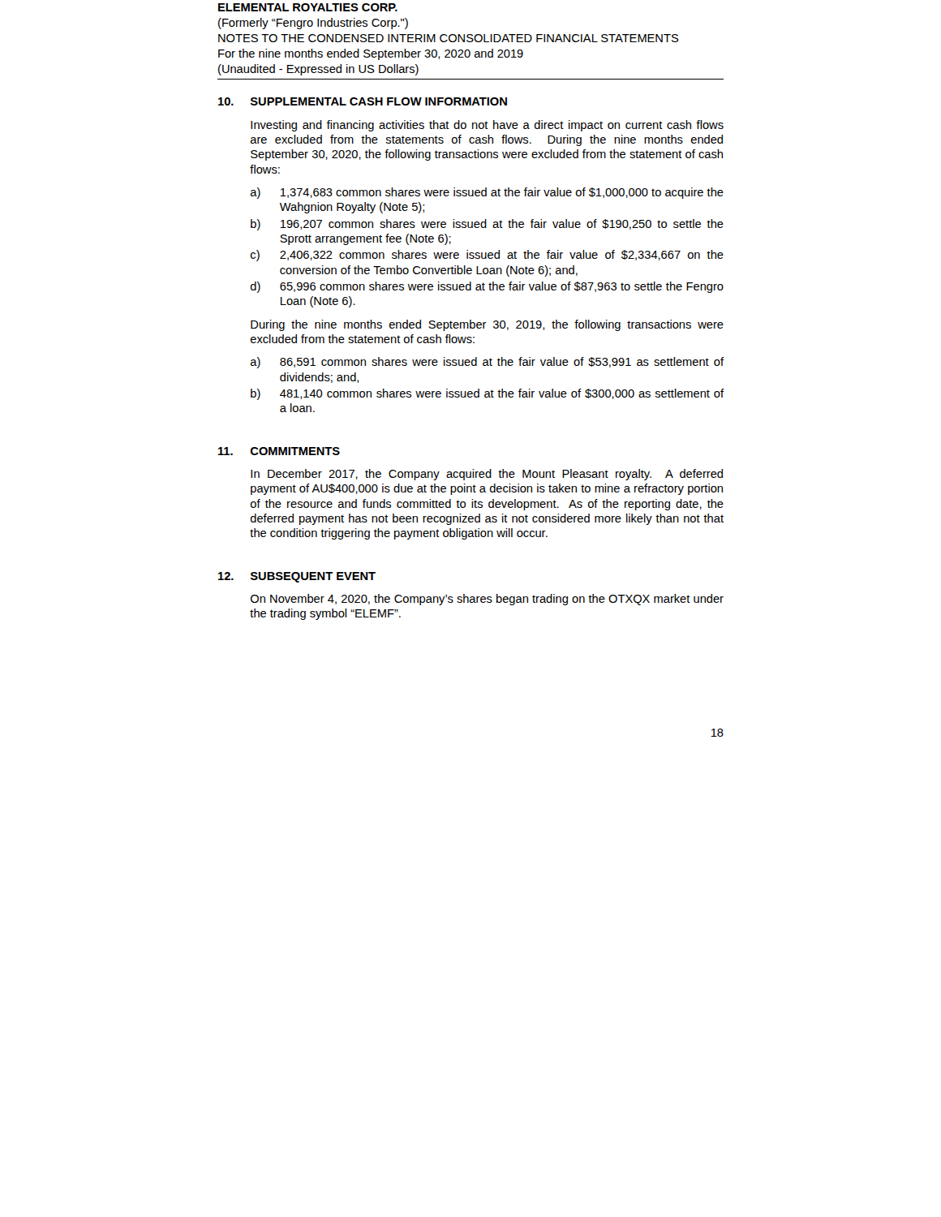ELEMENTAL ROYALTIES CORP.
(Formerly “Fengro Industries Corp.")
NOTES TO THE CONDENSED INTERIM CONSOLIDATED FINANCIAL STATEMENTS
For the nine months ended September 30, 2020 and 2019
(Unaudited - Expressed in US Dollars)
10. SUPPLEMENTAL CASH FLOW INFORMATION
Investing and financing activities that do not have a direct impact on current cash flows are excluded from the statements of cash flows. During the nine months ended September 30, 2020, the following transactions were excluded from the statement of cash flows:
a) 1,374,683 common shares were issued at the fair value of $1,000,000 to acquire the Wahgnion Royalty (Note 5);
b) 196,207 common shares were issued at the fair value of $190,250 to settle the Sprott arrangement fee (Note 6);
c) 2,406,322 common shares were issued at the fair value of $2,334,667 on the conversion of the Tembo Convertible Loan (Note 6); and,
d) 65,996 common shares were issued at the fair value of $87,963 to settle the Fengro Loan (Note 6).
During the nine months ended September 30, 2019, the following transactions were excluded from the statement of cash flows:
a) 86,591 common shares were issued at the fair value of $53,991 as settlement of dividends; and,
b) 481,140 common shares were issued at the fair value of $300,000 as settlement of a loan.
11. COMMITMENTS
In December 2017, the Company acquired the Mount Pleasant royalty. A deferred payment of AU$400,000 is due at the point a decision is taken to mine a refractory portion of the resource and funds committed to its development. As of the reporting date, the deferred payment has not been recognized as it not considered more likely than not that the condition triggering the payment obligation will occur.
12. SUBSEQUENT EVENT
On November 4, 2020, the Company’s shares began trading on the OTXQX market under the trading symbol “ELEMF”.
18